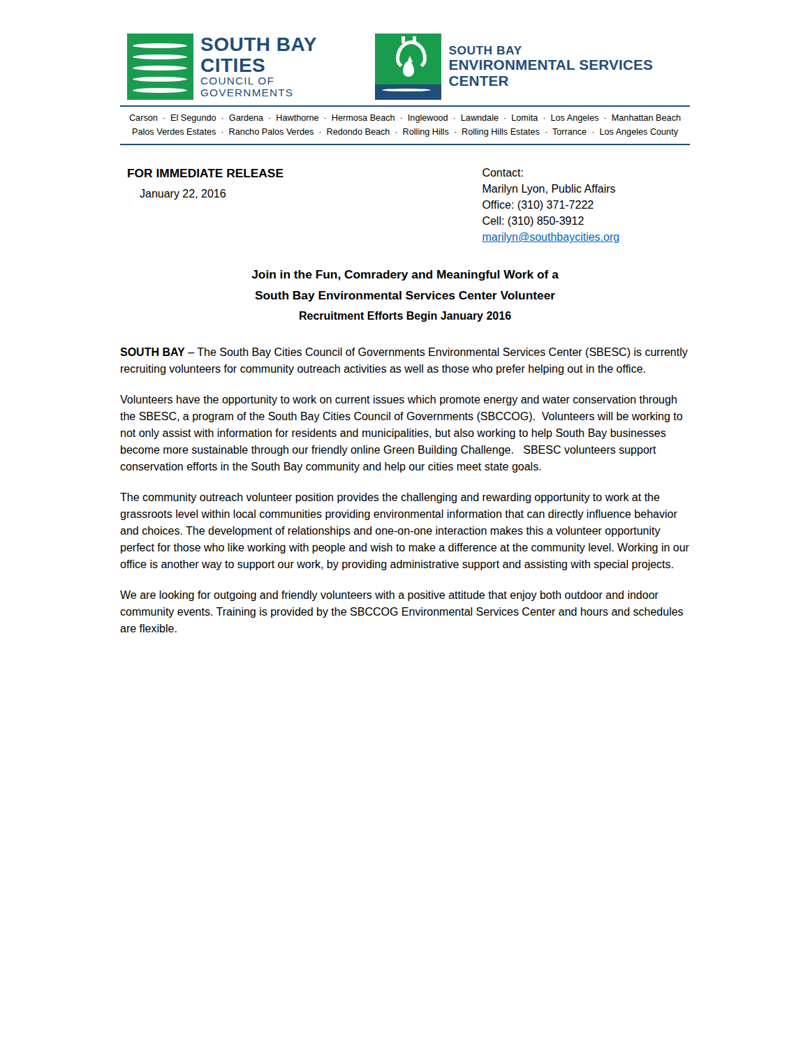SOUTH BAY CITIES
COUNCIL OF GOVERNMENTS
SOUTH BAY
ENVIRONMENTAL SERVICES CENTER
Carson · El Segundo · Gardena · Hawthorne · Hermosa Beach · Inglewood · Lawndale · Lomita · Los Angeles · Manhattan Beach
Palos Verdes Estates · Rancho Palos Verdes · Redondo Beach · Rolling Hills · Rolling Hills Estates · Torrance · Los Angeles County
FOR IMMEDIATE RELEASE
January 22, 2016
Contact:
Marilyn Lyon, Public Affairs
Office: (310) 371-7222
Cell: (310) 850-3912
marilyn@southbaycities.org
Join in the Fun, Comradery and Meaningful Work of a
South Bay Environmental Services Center Volunteer
Recruitment Efforts Begin January 2016
SOUTH BAY – The South Bay Cities Council of Governments Environmental Services Center (SBESC) is currently recruiting volunteers for community outreach activities as well as those who prefer helping out in the office.
Volunteers have the opportunity to work on current issues which promote energy and water conservation through the SBESC, a program of the South Bay Cities Council of Governments (SBCCOG). Volunteers will be working to not only assist with information for residents and municipalities, but also working to help South Bay businesses become more sustainable through our friendly online Green Building Challenge. SBESC volunteers support conservation efforts in the South Bay community and help our cities meet state goals.
The community outreach volunteer position provides the challenging and rewarding opportunity to work at the grassroots level within local communities providing environmental information that can directly influence behavior and choices. The development of relationships and one-on-one interaction makes this a volunteer opportunity perfect for those who like working with people and wish to make a difference at the community level. Working in our office is another way to support our work, by providing administrative support and assisting with special projects.
We are looking for outgoing and friendly volunteers with a positive attitude that enjoy both outdoor and indoor community events. Training is provided by the SBCCOG Environmental Services Center and hours and schedules are flexible.